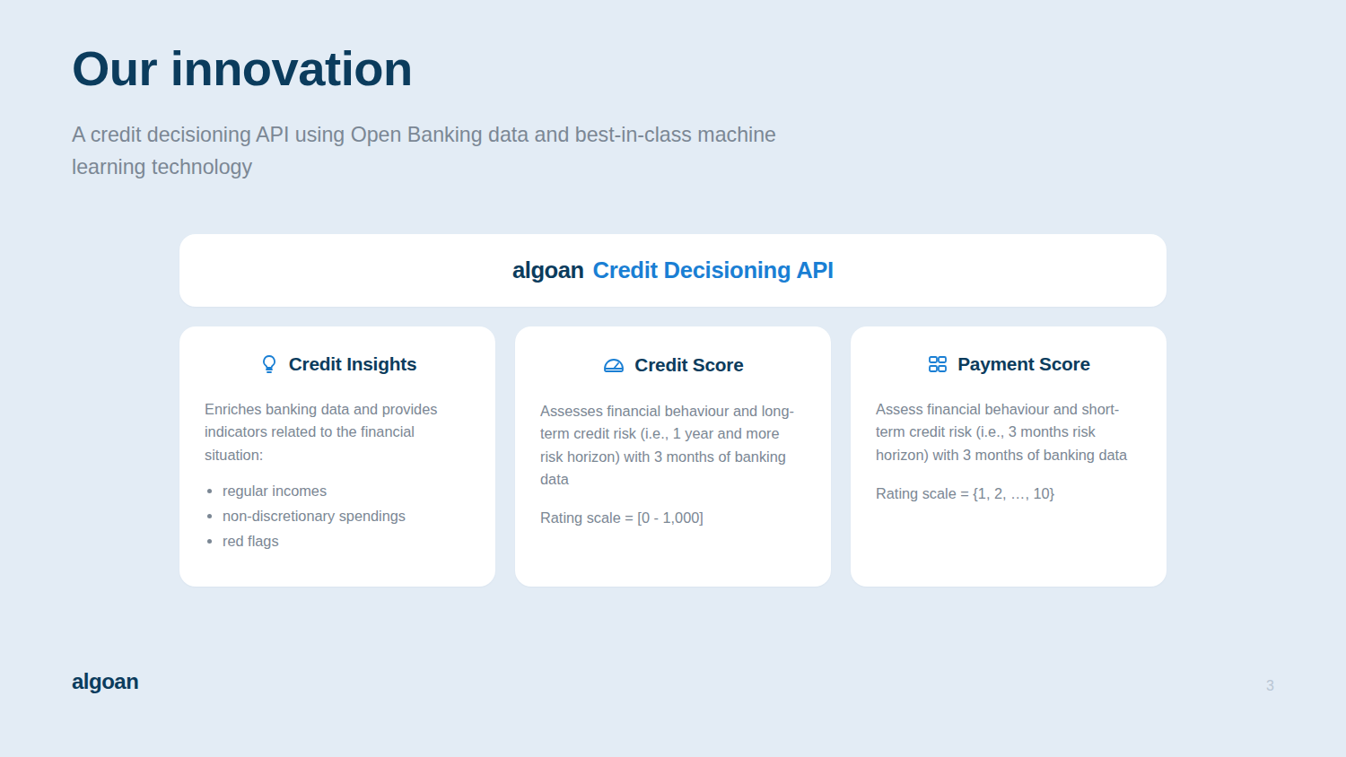Our innovation
A credit decisioning API using Open Banking data and best-in-class machine learning technology
algoan Credit Decisioning API
Credit Insights
Enriches banking data and provides indicators related to the financial situation:
regular incomes
non-discretionary spendings
red flags
Credit Score
Assesses financial behaviour and long-term credit risk (i.e., 1 year and more risk horizon) with 3 months of banking data
Rating scale = [0 - 1,000]
Payment Score
Assess financial behaviour and short-term credit risk (i.e., 3 months risk horizon) with 3 months of banking data
Rating scale = {1, 2, …, 10}
algoan 3